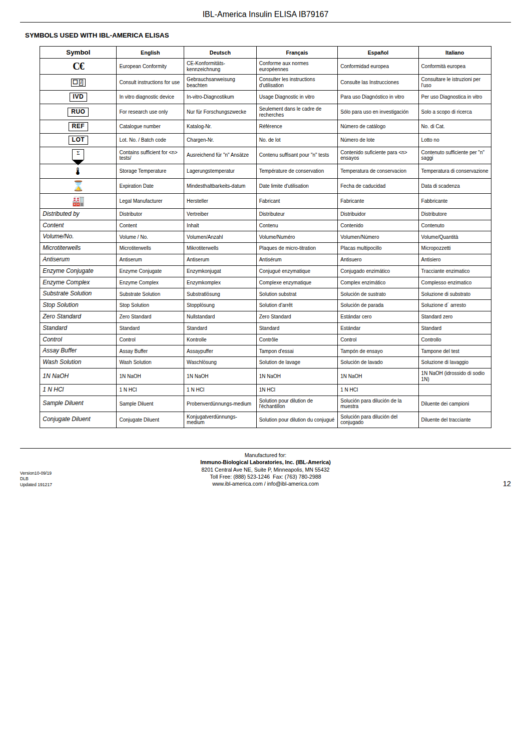IBL-America Insulin ELISA IB79167
SYMBOLS USED WITH IBL-AMERICA ELISAS
| Symbol | English | Deutsch | Français | Español | Italiano |
| --- | --- | --- | --- | --- | --- |
| C€ | European Conformity | CE-Konformitäts-kennzeichnung | Conforme aux normes européennes | Conformidad europea | Conformità europea |
| ☐ i | Consult instructions for use | Gebrauchsanweisung beachten | Consulter les instructions d'utilisation | Consulte las Instrucciones | Consultare le istruzioni per l'uso |
| IVD | In vitro diagnostic device | In-vitro-Diagnostikum | Usage Diagnostic in vitro | Para uso Diagnóstico in vitro | Per uso Diagnostica in vitro |
| RUO | For research use only | Nur für Forschungszwecke | Seulement dans le cadre de recherches | Sólo para uso en investigación | Solo a scopo di ricerca |
| REF | Catalogue number | Katalog-Nr. | Référence | Número de catálogo | No. di Cat. |
| LOT | Lot. No. / Batch code | Chargen-Nr. | No. de lot | Número de lote | Lotto no |
| Σ | Contains sufficient for <n> tests/ | Ausreichend für "n" Ansätze | Contenu suffisant pour "n" tests | Contenido suficiente para <n> ensayos | Contenuto sufficiente per "n" saggi |
| 🌡 | Storage Temperature | Lagerungstemperatur | Température de conservation | Temperatura de conservacion | Temperatura di conservazione |
| ⌛ | Expiration Date | Mindesthaltbarkeits-datum | Date limite d'utilisation | Fecha de caducidad | Data di scadenza |
| 🏭 | Legal Manufacturer | Hersteller | Fabricant | Fabricante | Fabbricante |
| Distributed by | Distributor | Vertreiber | Distributeur | Distribuidor | Distributore |
| Content | Content | Inhalt | Contenu | Contenido | Contenuto |
| Volume/No. | Volume / No. | Volumen/Anzahl | Volume/Numéro | Volumen/Número | Volume/Quantità |
| Microtiterwells | Microtiterwells | Mikrotiterwells | Plaques de micro-titration | Placas multipocillo | Micropozzetti |
| Antiserum | Antiserum | Antiserum | Antisérum | Antisuero | Antisiero |
| Enzyme Conjugate | Enzyme Conjugate | Enzymkonjugat | Conjugué enzymatique | Conjugado enzimático | Tracciante enzimatico |
| Enzyme Complex | Enzyme Complex | Enzymkomplex | Complexe enzymatique | Complex enzimático | Complesso enzimatico |
| Substrate Solution | Substrate Solution | Substratlösung | Solution substrat | Solución de sustrato | Soluzione di substrato |
| Stop Solution | Stop Solution | Stopplösung | Solution d'arrêt | Solución de parada | Soluzione d´ arresto |
| Zero Standard | Zero Standard | Nullstandard | Zero Standard | Estándar cero | Standard zero |
| Standard | Standard | Standard | Standard | Estándar | Standard |
| Control | Control | Kontrolle | Contrôle | Control | Controllo |
| Assay Buffer | Assay Buffer | Assaypuffer | Tampon d'essai | Tampón de ensayo | Tampone del test |
| Wash Solution | Wash Solution | Waschlösung | Solution de lavage | Solución de lavado | Soluzione di lavaggio |
| 1N NaOH | 1N NaOH | 1N NaOH | 1N NaOH | 1N NaOH | 1N NaOH (idrossido di sodio 1N) |
| 1 N HCl | 1 N HCl | 1 N HCl | 1N HCl | 1 N HCl | |
| Sample Diluent | Sample Diluent | Probenverdünnungs-medium | Solution pour dilution de l'échantillon | Solución para dilución de la muestra | Diluente dei campioni |
| Conjugate Diluent | Conjugate Diluent | Konjugatverdünnungs-medium | Solution pour dilution du conjugué | Solución para dilución del conjugado | Diluente del tracciante |
Manufactured for:
Immuno-Biological Laboratories, Inc. (IBL-America)
8201 Central Ave NE, Suite P, Minneapolis, MN 55432
Toll Free: (888) 523-1246 Fax: (763) 780-2988
www.ibl-america.com / info@ibl-america.com
Version10-09/19
DLB
Updated 191217
12